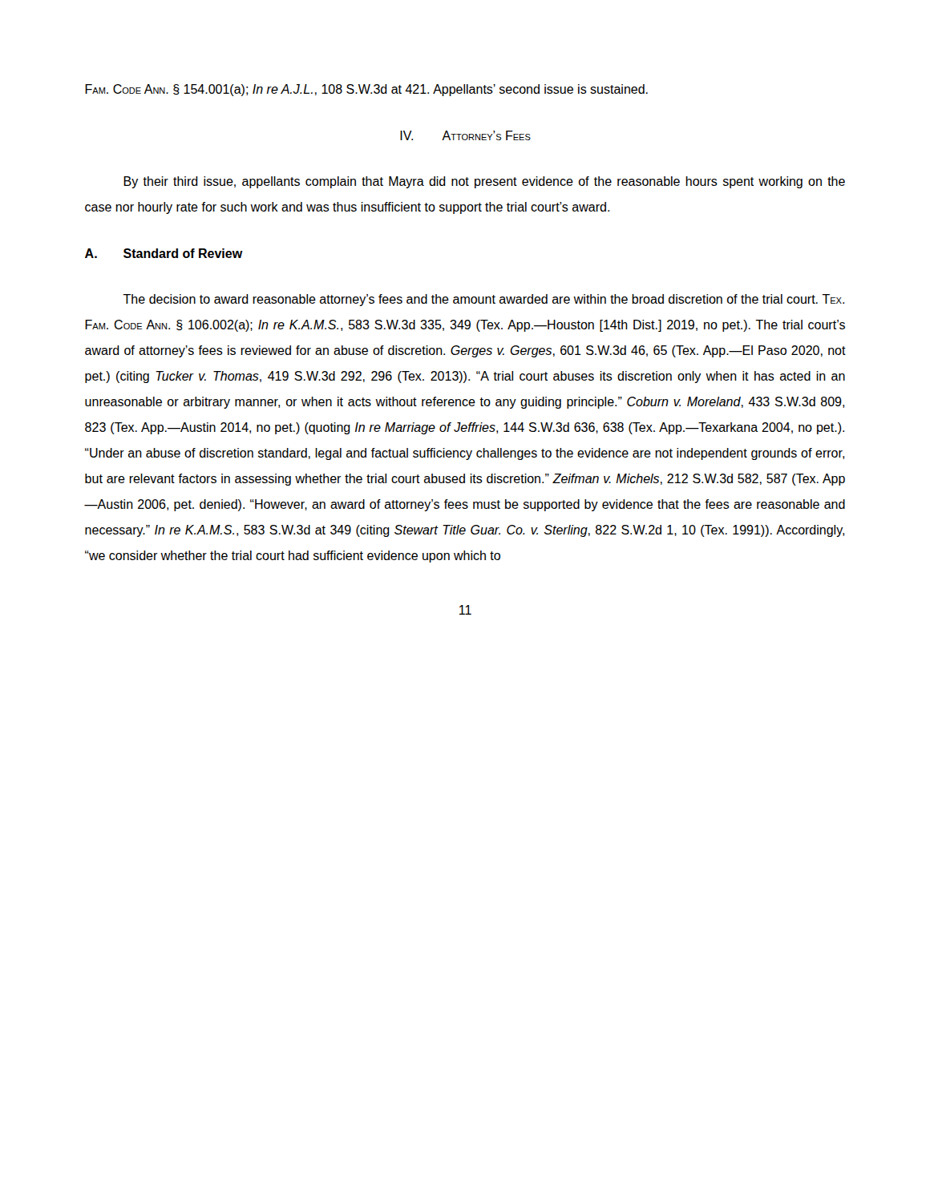Fam. Code Ann. § 154.001(a); In re A.J.L., 108 S.W.3d at 421. Appellants’ second issue is sustained.
IV. Attorney’s Fees
By their third issue, appellants complain that Mayra did not present evidence of the reasonable hours spent working on the case nor hourly rate for such work and was thus insufficient to support the trial court’s award.
A. Standard of Review
The decision to award reasonable attorney’s fees and the amount awarded are within the broad discretion of the trial court. Tex. Fam. Code Ann. § 106.002(a); In re K.A.M.S., 583 S.W.3d 335, 349 (Tex. App.—Houston [14th Dist.] 2019, no pet.). The trial court’s award of attorney’s fees is reviewed for an abuse of discretion. Gerges v. Gerges, 601 S.W.3d 46, 65 (Tex. App.—El Paso 2020, not pet.) (citing Tucker v. Thomas, 419 S.W.3d 292, 296 (Tex. 2013)). “A trial court abuses its discretion only when it has acted in an unreasonable or arbitrary manner, or when it acts without reference to any guiding principle.” Coburn v. Moreland, 433 S.W.3d 809, 823 (Tex. App.—Austin 2014, no pet.) (quoting In re Marriage of Jeffries, 144 S.W.3d 636, 638 (Tex. App.—Texarkana 2004, no pet.). “Under an abuse of discretion standard, legal and factual sufficiency challenges to the evidence are not independent grounds of error, but are relevant factors in assessing whether the trial court abused its discretion.” Zeifman v. Michels, 212 S.W.3d 582, 587 (Tex. App—Austin 2006, pet. denied). “However, an award of attorney’s fees must be supported by evidence that the fees are reasonable and necessary.” In re K.A.M.S., 583 S.W.3d at 349 (citing Stewart Title Guar. Co. v. Sterling, 822 S.W.2d 1, 10 (Tex. 1991)). Accordingly, “we consider whether the trial court had sufficient evidence upon which to
11